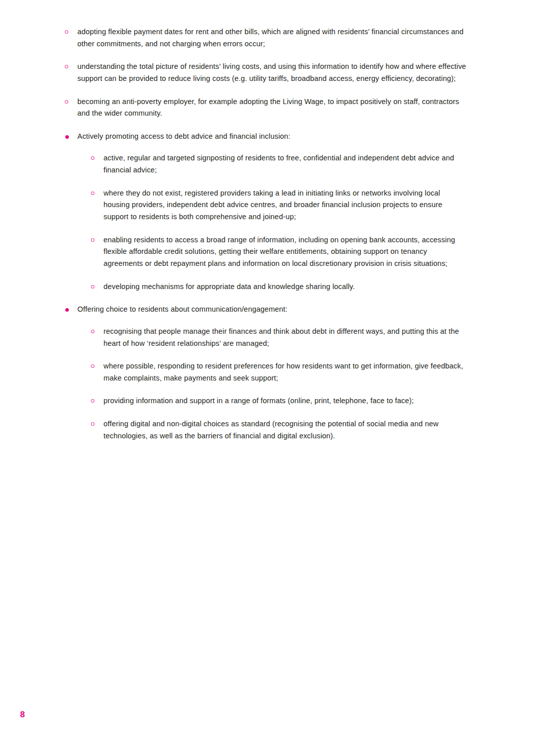adopting flexible payment dates for rent and other bills, which are aligned with residents’ financial circumstances and other commitments, and not charging when errors occur;
understanding the total picture of residents’ living costs, and using this information to identify how and where effective support can be provided to reduce living costs (e.g. utility tariffs, broadband access, energy efficiency, decorating);
becoming an anti-poverty employer, for example adopting the Living Wage, to impact positively on staff, contractors and the wider community.
Actively promoting access to debt advice and financial inclusion:
active, regular and targeted signposting of residents to free, confidential and independent debt advice and financial advice;
where they do not exist, registered providers taking a lead in initiating links or networks involving local housing providers, independent debt advice centres, and broader financial inclusion projects to ensure support to residents is both comprehensive and joined-up;
enabling residents to access a broad range of information, including on opening bank accounts, accessing flexible affordable credit solutions, getting their welfare entitlements, obtaining support on tenancy agreements or debt repayment plans and information on local discretionary provision in crisis situations;
developing mechanisms for appropriate data and knowledge sharing locally.
Offering choice to residents about communication/engagement:
recognising that people manage their finances and think about debt in different ways, and putting this at the heart of how ‘resident relationships’ are managed;
where possible, responding to resident preferences for how residents want to get information, give feedback, make complaints, make payments and seek support;
providing information and support in a range of formats (online, print, telephone, face to face);
offering digital and non-digital choices as standard (recognising the potential of social media and new technologies, as well as the barriers of financial and digital exclusion).
8